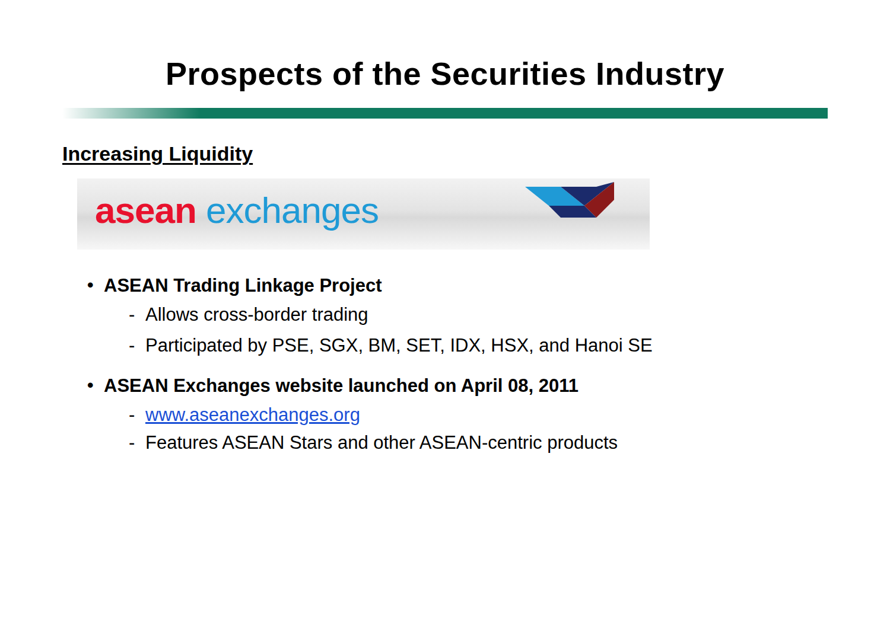Prospects of the Securities Industry
Increasing Liquidity
asean exchanges
ASEAN Trading Linkage Project
Allows cross-border trading
Participated by PSE, SGX, BM, SET, IDX, HSX, and Hanoi SE
ASEAN Exchanges website launched on April 08, 2011
www.aseanexchanges.org
Features ASEAN Stars and other ASEAN-centric products